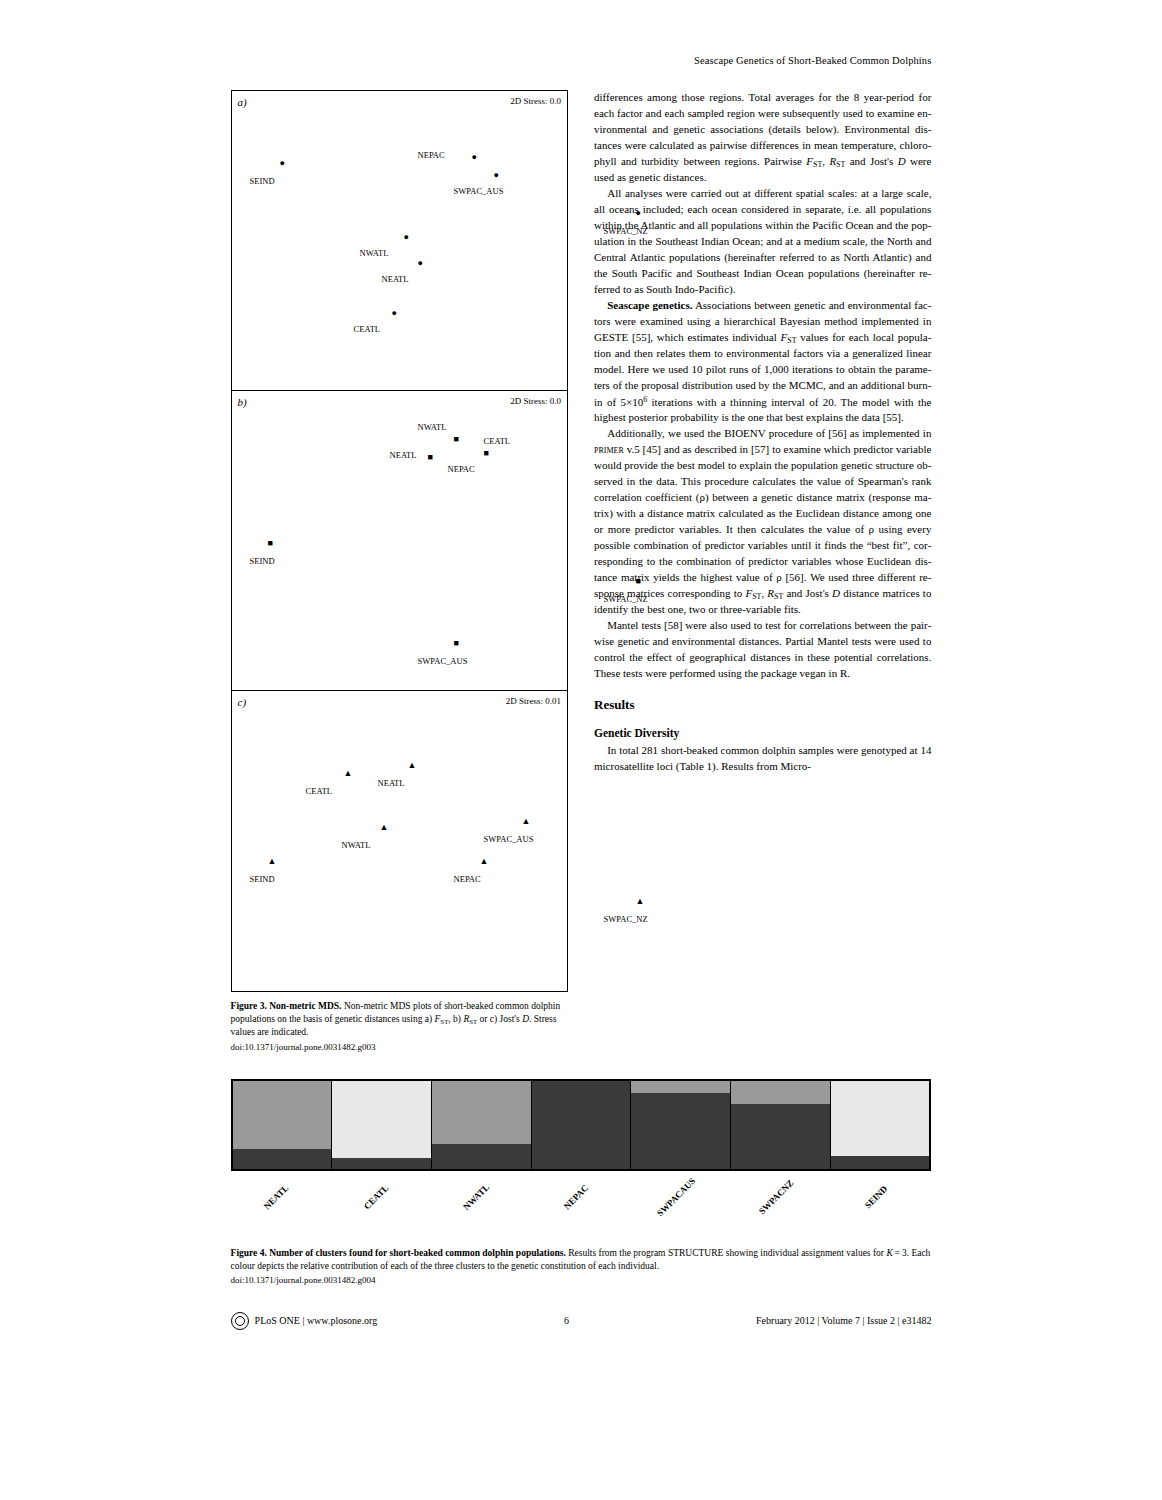Seascape Genetics of Short-Beaked Common Dolphins
a) 2D Stress: 0.0 ● SEIND ● NEPAC ● SWPAC_AUS ● SWPAC_NZ ● NWATL ● NEATL ● CEATL
b) 2D Stress: 0.0 ■ NWATL ■ CEATL ■ NEATL NEPAC ■ SEIND ■ SWPAC_NZ ■ SWPAC_AUS
c) 2D Stress: 0.01 ▲ CEATL ▲ NEATL ▲ NWATL ▲ SWPAC_AUS ▲ SEIND ▲ NEPAC ▲ SWPAC_NZ
Figure 3. Non-metric MDS. Non-metric MDS plots of short-beaked common dolphin populations on the basis of genetic distances using a) FST, b) RST or c) Jost's D. Stress values are indicated.
doi:10.1371/journal.pone.0031482.g003
differences among those regions. Total averages for the 8 year-period for each factor and each sampled region were subsequently used to examine environmental and genetic associations (details below). Environmental distances were calculated as pairwise differences in mean temperature, chlorophyll and turbidity between regions. Pairwise FST, RST and Jost's D were used as genetic distances.
All analyses were carried out at different spatial scales: at a large scale, all oceans included; each ocean considered in separate, i.e. all populations within the Atlantic and all populations within the Pacific Ocean and the population in the Southeast Indian Ocean; and at a medium scale, the North and Central Atlantic populations (hereinafter referred to as North Atlantic) and the South Pacific and Southeast Indian Ocean populations (hereinafter referred to as South Indo-Pacific).
Seascape genetics. Associations between genetic and environmental factors were examined using a hierarchical Bayesian method implemented in GESTE [55], which estimates individual FST values for each local population and then relates them to environmental factors via a generalized linear model. Here we used 10 pilot runs of 1,000 iterations to obtain the parameters of the proposal distribution used by the MCMC, and an additional burn-in of 5×106 iterations with a thinning interval of 20. The model with the highest posterior probability is the one that best explains the data [55].
Additionally, we used the BIOENV procedure of [56] as implemented in primer v.5 [45] and as described in [57] to examine which predictor variable would provide the best model to explain the population genetic structure observed in the data. This procedure calculates the value of Spearman's rank correlation coefficient (ρ) between a genetic distance matrix (response matrix) with a distance matrix calculated as the Euclidean distance among one or more predictor variables. It then calculates the value of ρ using every possible combination of predictor variables until it finds the “best fit”, corresponding to the combination of predictor variables whose Euclidean distance matrix yields the highest value of ρ [56]. We used three different response matrices corresponding to FST, RST and Jost's D distance matrices to identify the best one, two or three-variable fits.
Mantel tests [58] were also used to test for correlations between the pairwise genetic and environmental distances. Partial Mantel tests were used to control the effect of geographical distances in these potential correlations. These tests were performed using the package vegan in R.
Results
Genetic Diversity
In total 281 short-beaked common dolphin samples were genotyped at 14 microsatellite loci (Table 1). Results from Micro-
NEATL
CEATL
NWATL
NEPAC
SWPACAUS
SWPACNZ
SEIND
Figure 4. Number of clusters found for short-beaked common dolphin populations. Results from the program STRUCTURE showing individual assignment values for K = 3. Each colour depicts the relative contribution of each of the three clusters to the genetic constitution of each individual.
doi:10.1371/journal.pone.0031482.g004
PLoS ONE | www.plosone.org
6
February 2012 | Volume 7 | Issue 2 | e31482